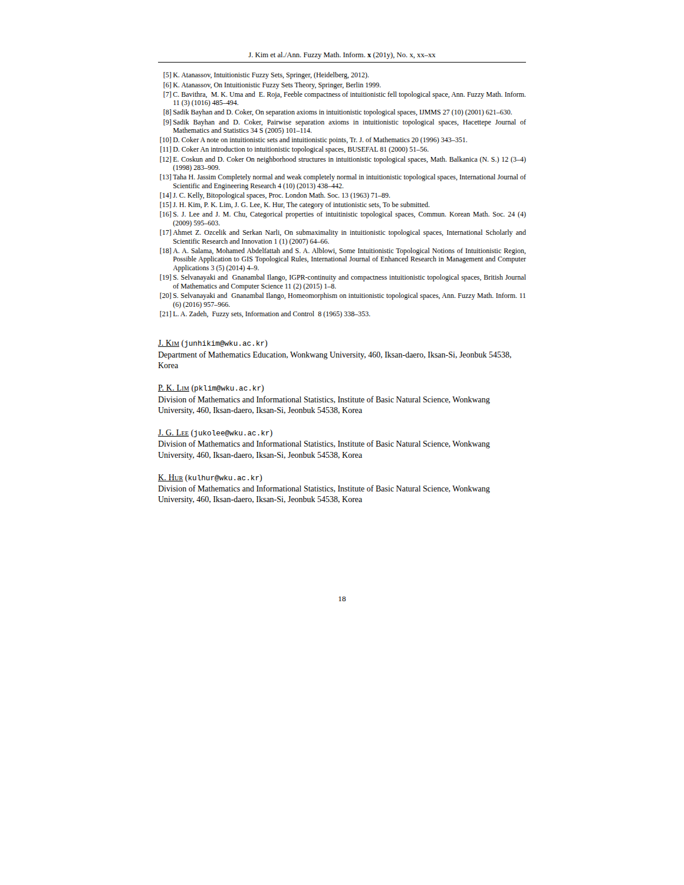J. Kim et al./Ann. Fuzzy Math. Inform. x (201y), No. x, xx–xx
[5] K. Atanassov, Intuitionistic Fuzzy Sets, Springer, (Heidelberg, 2012).
[6] K. Atanassov, On Intuitionistic Fuzzy Sets Theory, Springer, Berlin 1999.
[7] C. Bavithra, M. K. Uma and E. Roja, Feeble compactness of intuitionistic fell topological space, Ann. Fuzzy Math. Inform. 11 (3) (1016) 485–494.
[8] Sadik Bayhan and D. Coker, On separation axioms in intuitionistic topological spaces, IJMMS 27 (10) (2001) 621–630.
[9] Sadik Bayhan and D. Coker, Pairwise separation axioms in intuitionistic topological spaces, Hacettepe Journal of Mathematics and Statistics 34 S (2005) 101–114.
[10] D. Coker A note on intuitionistic sets and intuitionistic points, Tr. J. of Mathematics 20 (1996) 343–351.
[11] D. Coker An introduction to intuitionistic topological spaces, BUSEFAL 81 (2000) 51–56.
[12] E. Coskun and D. Coker On neighborhood structures in intuitionistic topological spaces, Math. Balkanica (N. S.) 12 (3–4) (1998) 283–909.
[13] Taha H. Jassim Completely normal and weak completely normal in intuitionistic topological spaces, International Journal of Scientific and Engineering Research 4 (10) (2013) 438–442.
[14] J. C. Kelly, Bitopological spaces, Proc. London Math. Soc. 13 (1963) 71–89.
[15] J. H. Kim, P. K. Lim, J. G. Lee, K. Hur, The category of intutionistic sets, To be submitted.
[16] S. J. Lee and J. M. Chu, Categorical properties of intuitinistic topological spaces, Commun. Korean Math. Soc. 24 (4) (2009) 595–603.
[17] Ahmet Z. Ozcelik and Serkan Narli, On submaximality in intuitionistic topological spaces, International Scholarly and Scientific Research and Innovation 1 (1) (2007) 64–66.
[18] A. A. Salama, Mohamed Abdelfattah and S. A. Alblowi, Some Intuitionistic Topological Notions of Intuitionistic Region, Possible Application to GIS Topological Rules, International Journal of Enhanced Research in Management and Computer Applications 3 (5) (2014) 4–9.
[19] S. Selvanayaki and Gnanambal Ilango, IGPR-continuity and compactness intuitionistic topological spaces, British Journal of Mathematics and Computer Science 11 (2) (2015) 1–8.
[20] S. Selvanayaki and Gnanambal Ilango, Homeomorphism on intuitionistic topological spaces, Ann. Fuzzy Math. Inform. 11 (6) (2016) 957–966.
[21] L. A. Zadeh, Fuzzy sets, Information and Control 8 (1965) 338–353.
J. Kim (junhikim@wku.ac.kr)
Department of Mathematics Education, Wonkwang University, 460, Iksan-daero, Iksan-Si, Jeonbuk 54538, Korea
P. K. Lim (pklim@wku.ac.kr)
Division of Mathematics and Informational Statistics, Institute of Basic Natural Science, Wonkwang University, 460, Iksan-daero, Iksan-Si, Jeonbuk 54538, Korea
J. G. Lee (jukolee@wku.ac.kr)
Division of Mathematics and Informational Statistics, Institute of Basic Natural Science, Wonkwang University, 460, Iksan-daero, Iksan-Si, Jeonbuk 54538, Korea
K. Hur (kulhur@wku.ac.kr)
Division of Mathematics and Informational Statistics, Institute of Basic Natural Science, Wonkwang University, 460, Iksan-daero, Iksan-Si, Jeonbuk 54538, Korea
18